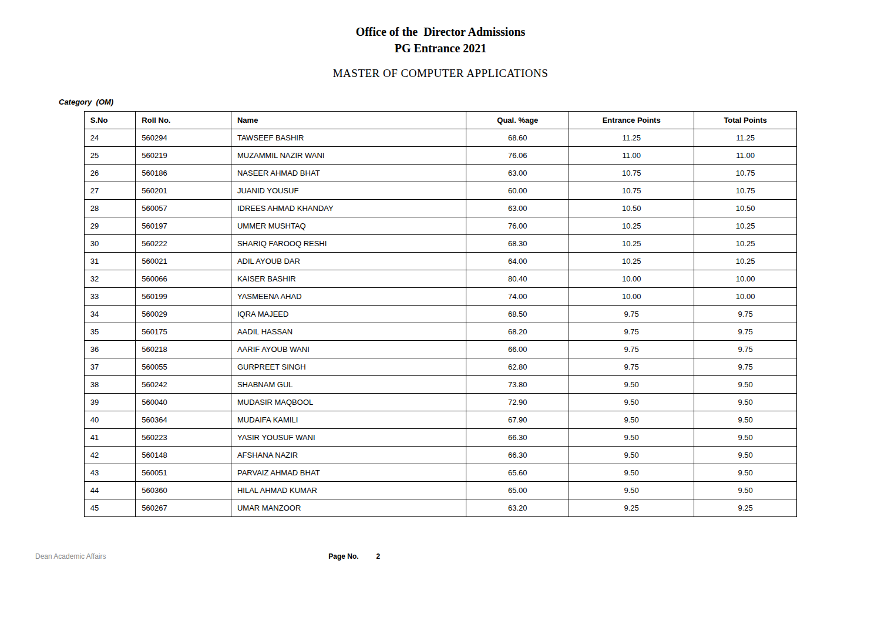Office of the Director Admissions
PG Entrance 2021
MASTER OF COMPUTER APPLICATIONS
Category (OM)
| S.No | Roll No. | Name | Qual. %age | Entrance Points | Total Points |
| --- | --- | --- | --- | --- | --- |
| 24 | 560294 | TAWSEEF BASHIR | 68.60 | 11.25 | 11.25 |
| 25 | 560219 | MUZAMMIL NAZIR WANI | 76.06 | 11.00 | 11.00 |
| 26 | 560186 | NASEER AHMAD BHAT | 63.00 | 10.75 | 10.75 |
| 27 | 560201 | JUANID YOUSUF | 60.00 | 10.75 | 10.75 |
| 28 | 560057 | IDREES AHMAD KHANDAY | 63.00 | 10.50 | 10.50 |
| 29 | 560197 | UMMER MUSHTAQ | 76.00 | 10.25 | 10.25 |
| 30 | 560222 | SHARIQ FAROOQ RESHI | 68.30 | 10.25 | 10.25 |
| 31 | 560021 | ADIL AYOUB DAR | 64.00 | 10.25 | 10.25 |
| 32 | 560066 | KAISER BASHIR | 80.40 | 10.00 | 10.00 |
| 33 | 560199 | YASMEENA AHAD | 74.00 | 10.00 | 10.00 |
| 34 | 560029 | IQRA MAJEED | 68.50 | 9.75 | 9.75 |
| 35 | 560175 | AADIL HASSAN | 68.20 | 9.75 | 9.75 |
| 36 | 560218 | AARIF AYOUB WANI | 66.00 | 9.75 | 9.75 |
| 37 | 560055 | GURPREET SINGH | 62.80 | 9.75 | 9.75 |
| 38 | 560242 | SHABNAM GUL | 73.80 | 9.50 | 9.50 |
| 39 | 560040 | MUDASIR MAQBOOL | 72.90 | 9.50 | 9.50 |
| 40 | 560364 | MUDAIFA KAMILI | 67.90 | 9.50 | 9.50 |
| 41 | 560223 | YASIR YOUSUF WANI | 66.30 | 9.50 | 9.50 |
| 42 | 560148 | AFSHANA NAZIR | 66.30 | 9.50 | 9.50 |
| 43 | 560051 | PARVAIZ AHMAD BHAT | 65.60 | 9.50 | 9.50 |
| 44 | 560360 | HILAL AHMAD KUMAR | 65.00 | 9.50 | 9.50 |
| 45 | 560267 | UMAR MANZOOR | 63.20 | 9.25 | 9.25 |
Dean Academic Affairs
Page No.2